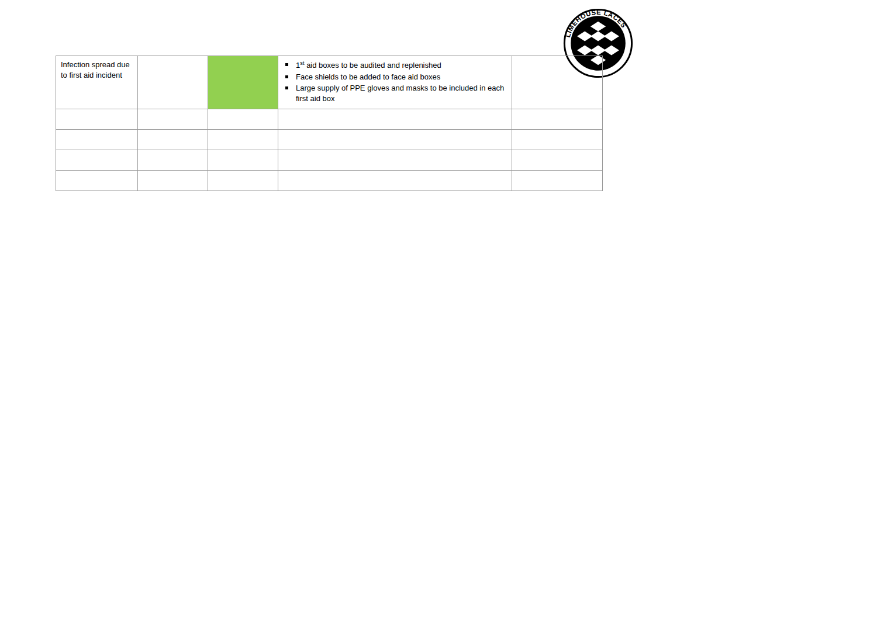LIMEHOUSE LACES
| Infection spread due to first aid incident | | | 1 st aid boxes to be audited and replenished Face shields to be added to face aid boxes Large supply of PPE gloves and masks to be included in each first aid box | |